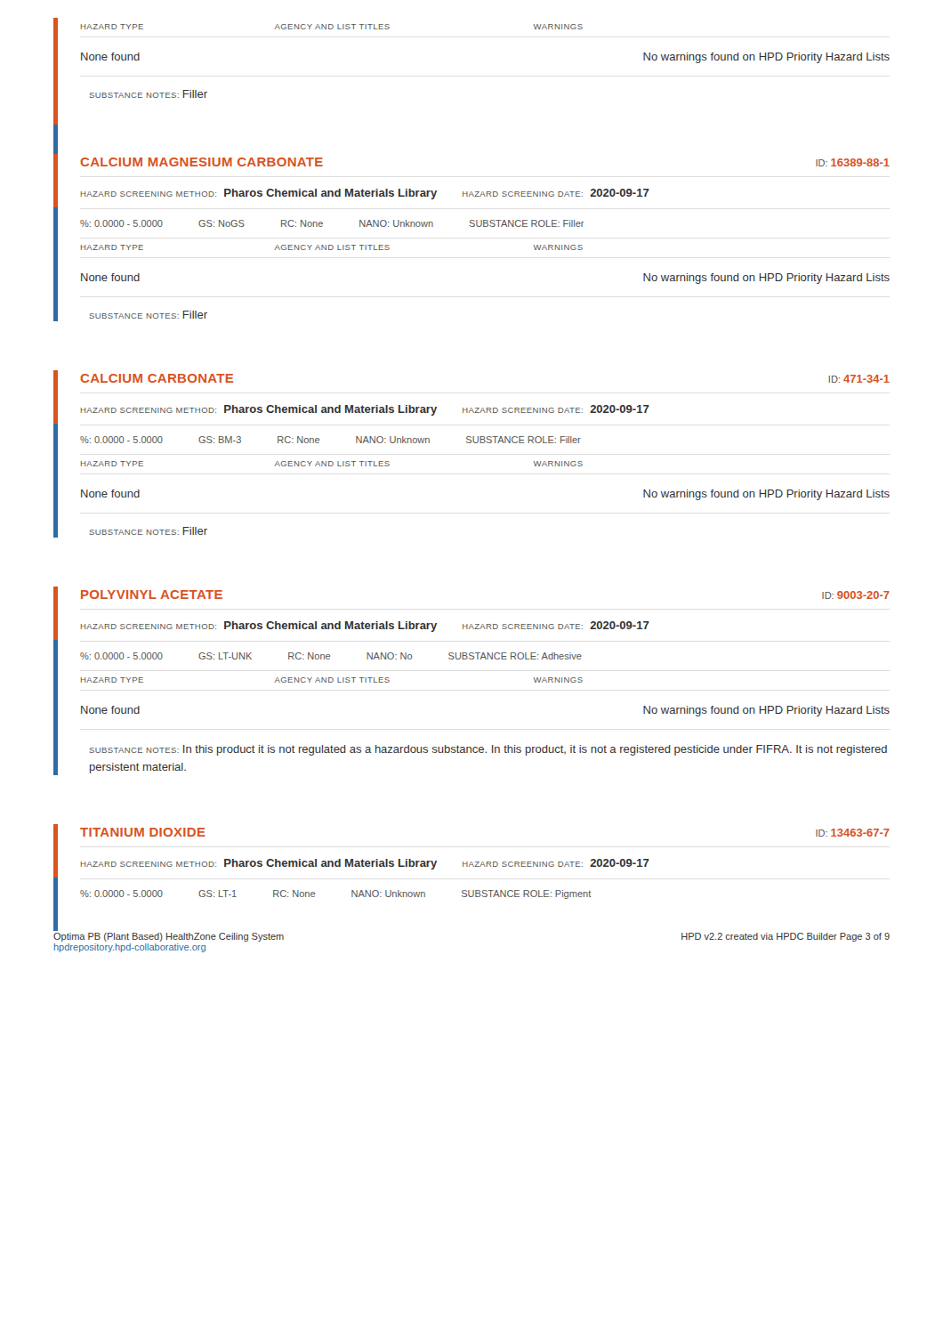| HAZARD TYPE | AGENCY AND LIST TITLES | WARNINGS |
| --- | --- | --- |
| None found | | No warnings found on HPD Priority Hazard Lists |
SUBSTANCE NOTES: Filler
CALCIUM MAGNESIUM CARBONATE
ID: 16389-88-1
HAZARD SCREENING METHOD: Pharos Chemical and Materials Library
HAZARD SCREENING DATE: 2020-09-17
%: 0.0000 - 5.0000
GS: NoGS
RC: None
NANO: Unknown
SUBSTANCE ROLE: Filler
| HAZARD TYPE | AGENCY AND LIST TITLES | WARNINGS |
| --- | --- | --- |
| None found | | No warnings found on HPD Priority Hazard Lists |
SUBSTANCE NOTES: Filler
CALCIUM CARBONATE
ID: 471-34-1
HAZARD SCREENING METHOD: Pharos Chemical and Materials Library
HAZARD SCREENING DATE: 2020-09-17
%: 0.0000 - 5.0000
GS: BM-3
RC: None
NANO: Unknown
SUBSTANCE ROLE: Filler
| HAZARD TYPE | AGENCY AND LIST TITLES | WARNINGS |
| --- | --- | --- |
| None found | | No warnings found on HPD Priority Hazard Lists |
SUBSTANCE NOTES: Filler
POLYVINYL ACETATE
ID: 9003-20-7
HAZARD SCREENING METHOD: Pharos Chemical and Materials Library
HAZARD SCREENING DATE: 2020-09-17
%: 0.0000 - 5.0000
GS: LT-UNK
RC: None
NANO: No
SUBSTANCE ROLE: Adhesive
| HAZARD TYPE | AGENCY AND LIST TITLES | WARNINGS |
| --- | --- | --- |
| None found | | No warnings found on HPD Priority Hazard Lists |
SUBSTANCE NOTES: In this product it is not regulated as a hazardous substance. In this product, it is not a registered pesticide under FIFRA. It is not registered persistent material.
TITANIUM DIOXIDE
ID: 13463-67-7
HAZARD SCREENING METHOD: Pharos Chemical and Materials Library
HAZARD SCREENING DATE: 2020-09-17
%: 0.0000 - 5.0000
GS: LT-1
RC: None
NANO: Unknown
SUBSTANCE ROLE: Pigment
Optima PB (Plant Based) HealthZone Ceiling System hpdrepository.hpd-collaborative.org
HPD v2.2 created via HPDC Builder Page 3 of 9